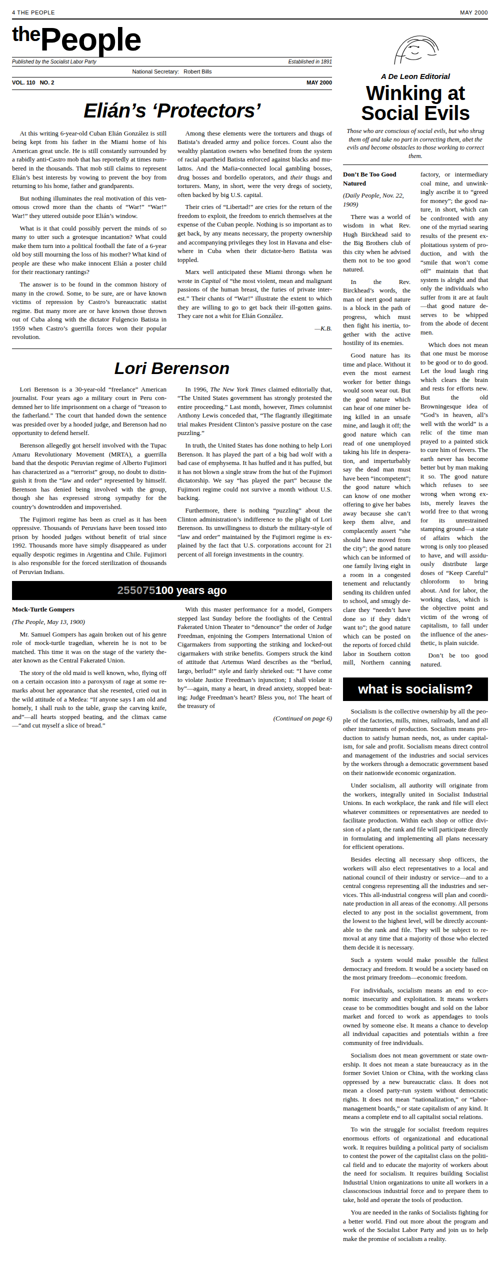4 THE PEOPLE MAY 2000
the People
Published by the Socialist Labor Party Established in 1891
National Secretary: Robert Bills
VOL. 110 NO. 2 MAY 2000
Elián’s ‘Protectors’
At this writing 6-year-old Cuban Elián González is still being kept from his father in the Miami home of his American great uncle. He is still constantly surrounded by a rabidly anti-Castro mob that has reportedly at times numbered in the thousands. That mob still claims to represent Elián’s best interests by vowing to prevent the boy from returning to his home, father and grandparents.
But nothing illuminates the real motivation of this venomous crowd more than the chants of “War!” “War!” War!” they uttered outside poor Elián’s window.
What is it that could possibly pervert the minds of so many to utter such a grotesque incantation? What could make them turn into a political football the fate of a 6-year old boy still mourning the loss of his mother? What kind of people are these who make innocent Elián a poster child for their reactionary rantings?
The answer is to be found in the common history of many in the crowd. Some, to be sure, are or have known victims of repression by Castro’s bureaucratic statist regime. But many more are or have known those thrown out of Cuba along with the dictator Fulgencio Batista in 1959 when Castro’s guerrilla forces won their popular revolution.
Among these elements were the torturers and thugs of Batista’s dreaded army and police forces. Count also the wealthy plantation owners who benefited from the system of racial apartheid Batista enforced against blacks and mulattos. And the Mafia-connected local gambling bosses, drug bosses and bordello operators, and their thugs and torturers. Many, in short, were the very dregs of society, often backed by big U.S. capital.
Their cries of “Libertad!” are cries for the return of the freedom to exploit, the freedom to enrich themselves at the expense of the Cuban people. Nothing is so important as to get back, by any means necessary, the property ownership and accompanying privileges they lost in Havana and elsewhere in Cuba when their dictator-hero Batista was toppled.
Marx well anticipated these Miami throngs when he wrote in Capital of “the most violent, mean and malignant passions of the human breast, the furies of private interest.” Their chants of “War!” illustrate the extent to which they are willing to go to get back their ill-gotten gains. They care not a whit for Elián González.
—K.B.
Lori Berenson
Lori Berenson is a 30-year-old “freelance” American journalist. Four years ago a military court in Peru condemned her to life imprisonment on a charge of “treason to the fatherland.” The court that handed down the sentence was presided over by a hooded judge, and Berenson had no opportunity to defend herself.
Berenson allegedly got herself involved with the Tupac Amaru Revolutionary Movement (MRTA), a guerrilla band that the despotic Peruvian regime of Alberto Fujimori has characterized as a “terrorist” group, no doubt to distinguish it from the “law and order” represented by himself. Berenson has denied being involved with the group, though she has expressed strong sympathy for the country’s downtrodden and impoverished.
The Fujimori regime has been as cruel as it has been oppressive. Thousands of Peruvians have been tossed into prison by hooded judges without benefit of trial since 1992. Thousands more have simply disappeared as under equally despotic regimes in Argentina and Chile. Fujimori is also responsible for the forced sterilization of thousands of Peruvian Indians.
In 1996, The New York Times claimed editorially that, “The United States government has strongly protested the entire proceeding.” Last month, however, Times columnist Anthony Lewis conceded that, “The flagrantly illegitimate trial makes President Clinton’s passive posture on the case puzzling.”
In truth, the United States has done nothing to help Lori Berenson. It has played the part of a big bad wolf with a bad case of emphysema. It has huffed and it has puffed, but it has not blown a single straw from the hut of the Fujimori dictatorship. We say “has played the part” because the Fujimori regime could not survive a month without U.S. backing.
Furthermore, there is nothing “puzzling” about the Clinton administration’s indifference to the plight of Lori Berenson. Its unwillingness to disturb the military-style of “law and order” maintained by the Fujimori regime is explained by the fact that U.S. corporations account for 21 percent of all foreign investments in the country.
255075100 years ago
Mock-Turtle Gompers
(The People, May 13, 1900)
Mr. Samuel Gompers has again broken out of his genre role of mock-turtle tragedian, wherein he is not to be matched. This time it was on the stage of the variety theater known as the Central Fakerated Union.
The story of the old maid is well known, who, flying off on a certain occasion into a paroxysm of rage at some remarks about her appearance that she resented, cried out in the wild attitude of a Medea: “If anyone says I am old and homely, I shall rush to the table, grasp the carving knife, and”—all hearts stopped beating, and the climax came—“and cut myself a slice of bread.”
With this master performance for a model, Gompers stepped last Sunday before the footlights of the Central Fakerated Union Theater to “denounce” the order of Judge Freedman, enjoining the Gompers International Union of Cigarmakers from supporting the striking and locked-out cigarmakers with strike benefits. Gompers struck the kind of attitude that Artemus Ward describes as the “berlud, Iargo, berlud!” style and fairly shrieked out: “I have come to violate Justice Freedman’s injunction; I shall violate it by”—again, many a heart, in dread anxiety, stopped beating; Judge Freedman’s heart? Bless you, no! The heart of the treasury of
(Continued on page 6)
A De Leon Editorial
Winking at
Social Evils
Those who are conscious of social evils, but who shrug them off and take no part in correcting them, abet the evils and become obstacles to those working to correct them.
Don’t Be Too Good Natured
(Daily People, Nov. 22, 1909)
There was a world of wisdom in what Rev. Hugh Birckhead said to the Big Brothers club of this city when he advised them not to be too good natured.
In the Rev. Birckhead’s words, the man of inert good nature is a block in the path of progress, which must then fight his inertia, together with the active hostility of its enemies.
Good nature has its time and place. Without it even the most earnest worker for better things would soon wear out. But the good nature which can hear of one miner being killed in an unsafe mine, and laugh it off; the good nature which can read of one unemployed taking his life in desperation, and imperturbably say the dead man must have been “incompetent”; the good nature which can know of one mother offering to give her babes away because she can’t keep them alive, and complacently assert “she should have moved from the city”; the good nature which can be informed of one family living eight in a room in a congested tenement and reluctantly sending its children unfed to school, and smugly declare they “needn’t have done so if they didn’t want to”; the good nature which can be posted on the reports of forced child labor in Southern cotton mill, Northern canning factory, or intermediary coal mine, and unwinkingly ascribe it to “greed for money”; the good nature, in short, which can be confronted with any one of the myriad searing results of the present exploitatious system of production, and with the “smile that won’t come off” maintain that that system is alright and that only the individuals who suffer from it are at fault—that good nature deserves to be whipped from the abode of decent men.
Which does not mean that one must be morose to be good or to do good. Let the loud laugh ring which clears the brain and rests for efforts new. But the old Browningesque idea of “God’s in heaven, all’s well with the world” is a relic of the time man prayed to a painted stick to cure him of fevers. The earth never has become better but by man making it so. The good nature which refuses to see wrong when wrong exists, merely leaves the world free to that wrong for its unrestrained stamping ground—a state of affairs which the wrong is only too pleased to have, and will assiduously distribute large doses of “Keep Careful” chloroform to bring about. And for labor, the working class, which is the objective point and victim of the wrong of capitalism, to fall under the influence of the anesthetic, is plain suicide.
Don’t be too good natured.
what is socialism?
Socialism is the collective ownership by all the people of the factories, mills, mines, railroads, land and all other instruments of production. Socialism means production to satisfy human needs, not, as under capitalism, for sale and profit. Socialism means direct control and management of the industries and social services by the workers through a democratic government based on their nationwide economic organization.
Under socialism, all authority will originate from the workers, integrally united in Socialist Industrial Unions. In each workplace, the rank and file will elect whatever committees or representatives are needed to facilitate production. Within each shop or office division of a plant, the rank and file will participate directly in formulating and implementing all plans necessary for efficient operations.
Besides electing all necessary shop officers, the workers will also elect representatives to a local and national council of their industry or service—and to a central congress representing all the industries and services. This all-industrial congress will plan and coordinate production in all areas of the economy. All persons elected to any post in the socialist government, from the lowest to the highest level, will be directly accountable to the rank and file. They will be subject to removal at any time that a majority of those who elected them decide it is necessary.
Such a system would make possible the fullest democracy and freedom. It would be a society based on the most primary freedom—economic freedom.
For individuals, socialism means an end to economic insecurity and exploitation. It means workers cease to be commodities bought and sold on the labor market and forced to work as appendages to tools owned by someone else. It means a chance to develop all individual capacities and potentials within a free community of free individuals.
Socialism does not mean government or state ownership. It does not mean a state bureaucracy as in the former Soviet Union or China, with the working class oppressed by a new bureaucratic class. It does not mean a closed party-run system without democratic rights. It does not mean “nationalization,” or “labor-management boards,” or state capitalism of any kind. It means a complete end to all capitalist social relations.
To win the struggle for socialist freedom requires enormous efforts of organizational and educational work. It requires building a political party of socialism to contest the power of the capitalist class on the political field and to educate the majority of workers about the need for socialism. It requires building Socialist Industrial Union organizations to unite all workers in a classconscious industrial force and to prepare them to take, hold and operate the tools of production.
You are needed in the ranks of Socialists fighting for a better world. Find out more about the program and work of the Socialist Labor Party and join us to help make the promise of socialism a reality.